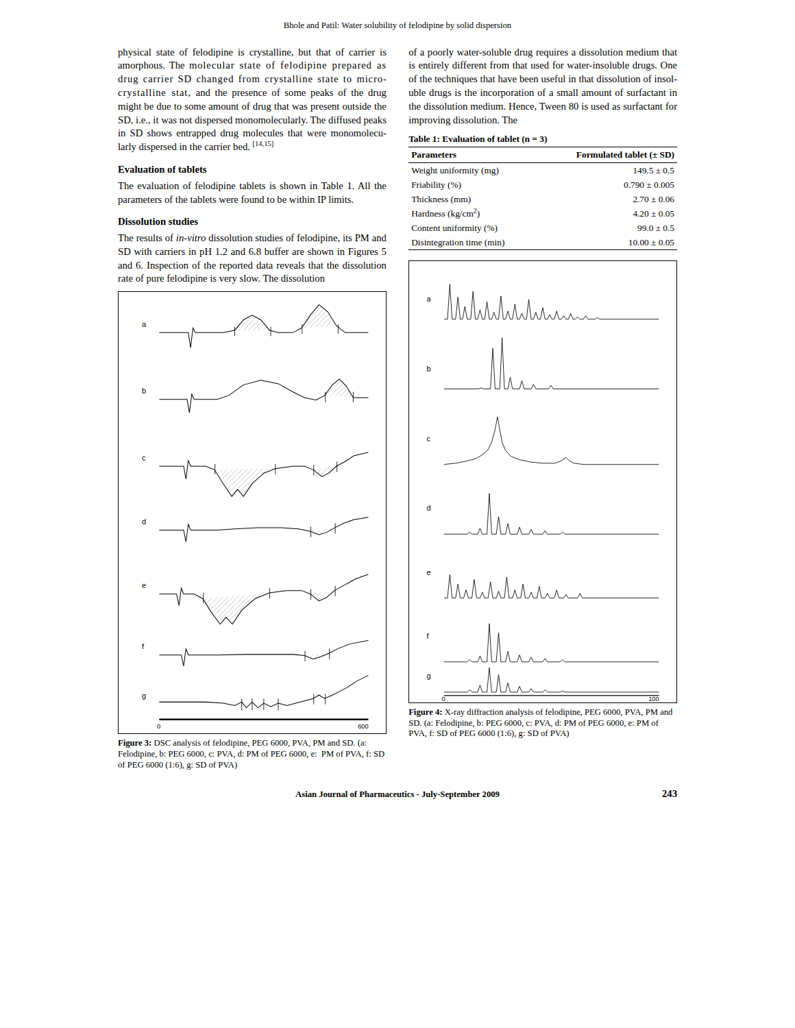Bhole and Patil: Water solubility of felodipine by solid dispersion
physical state of felodipine is crystalline, but that of carrier is amorphous. The molecular state of felodipine prepared as drug carrier SD changed from crystalline state to microcrystalline stat, and the presence of some peaks of the drug might be due to some amount of drug that was present outside the SD, i.e., it was not dispersed monomolecularly. The diffused peaks in SD shows entrapped drug molecules that were monomolecularly dispersed in the carrier bed. [14,15]
Evaluation of tablets
The evaluation of felodipine tablets is shown in Table 1. All the parameters of the tablets were found to be within IP limits.
Dissolution studies
The results of in-vitro dissolution studies of felodipine, its PM and SD with carriers in pH 1.2 and 6.8 buffer are shown in Figures 5 and 6. Inspection of the reported data reveals that the dissolution rate of pure felodipine is very slow. The dissolution
a b c d e f g 0 600
Figure 3: DSC analysis of felodipine, PEG 6000, PVA, PM and SD. (a: Felodipine, b: PEG 6000, c: PVA, d: PM of PEG 6000, e: PM of PVA, f: SD of PEG 6000 (1:6), g: SD of PVA)
of a poorly water-soluble drug requires a dissolution medium that is entirely different from that used for water-insoluble drugs. One of the techniques that have been useful in that dissolution of insoluble drugs is the incorporation of a small amount of surfactant in the dissolution medium. Hence, Tween 80 is used as surfactant for improving dissolution. The
Table 1: Evaluation of tablet (n = 3)
| Parameters | Formulated tablet (± SD) |
| --- | --- |
| Weight uniformity (mg) | 149.5 ± 0.5 |
| Friability (%) | 0.790 ± 0.005 |
| Thickness (mm) | 2.70 ± 0.06 |
| Hardness (kg/cm 2 ) | 4.20 ± 0.05 |
| Content uniformity (%) | 99.0 ± 0.5 |
| Disintegration time (min) | 10.00 ± 0.05 |
a b c d e f g 0 100
Figure 4: X-ray diffraction analysis of felodipine, PEG 6000, PVA, PM and SD. (a: Felodipine, b: PEG 6000, c: PVA, d: PM of PEG 6000, e: PM of PVA, f: SD of PEG 6000 (1:6), g: SD of PVA)
Asian Journal of Pharmaceutics - July-September 2009 243